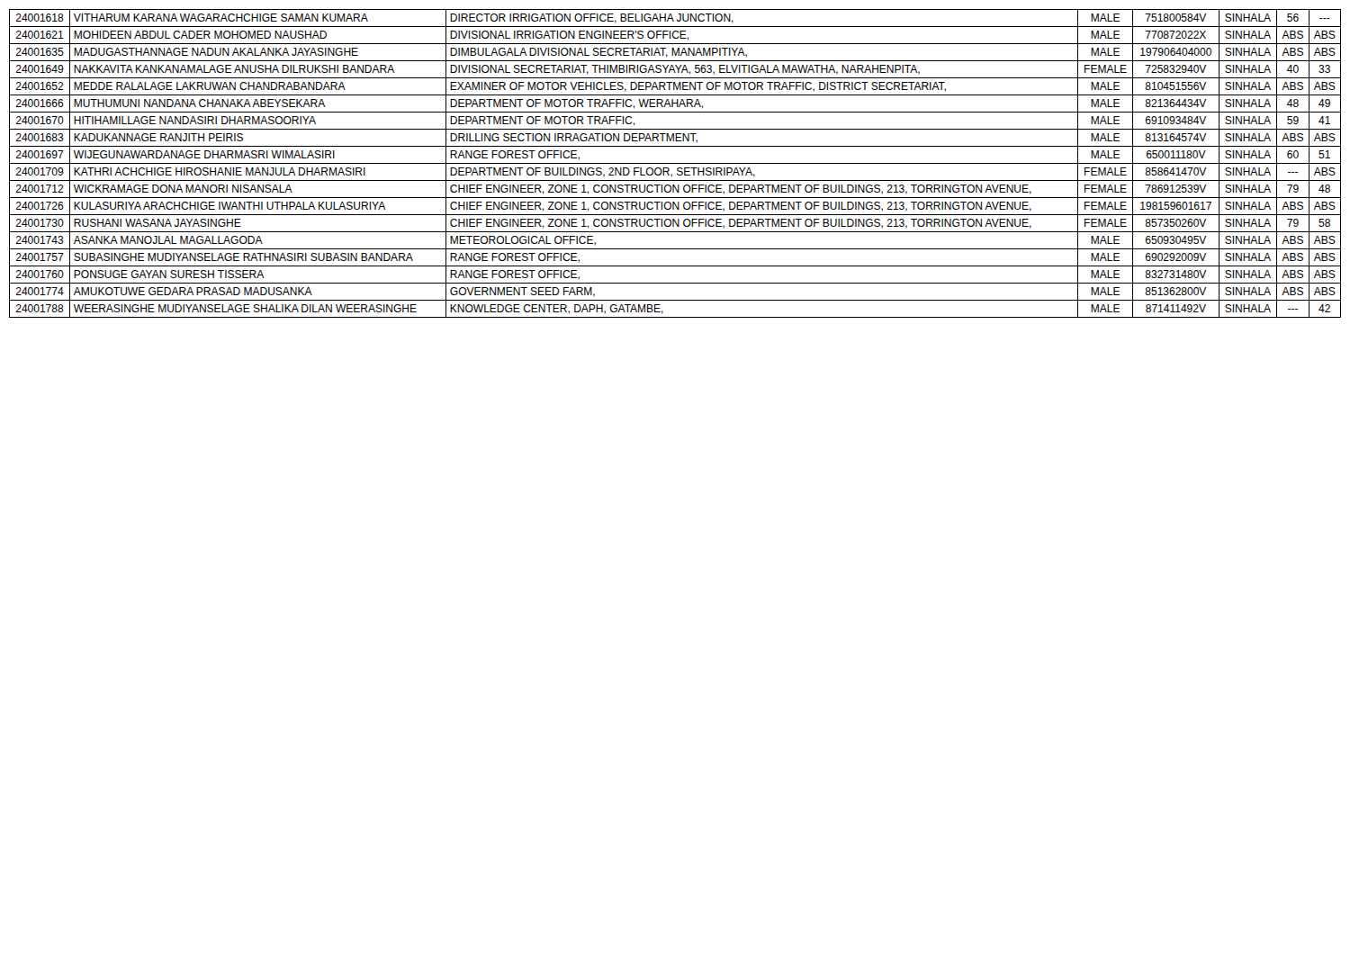| 24001618 | VITHARUM KARANA WAGARACHCHIGE SAMAN KUMARA | DIRECTOR IRRIGATION OFFICE, BELIGAHA JUNCTION, | MALE | 751800584V | SINHALA | 56 | --- |
| 24001621 | MOHIDEEN ABDUL CADER MOHOMED NAUSHAD | DIVISIONAL IRRIGATION ENGINEER'S OFFICE, | MALE | 770872022X | SINHALA | ABS | ABS |
| 24001635 | MADUGASTHANNAGE NADUN AKALANKA JAYASINGHE | DIMBULAGALA DIVISIONAL SECRETARIAT, MANAMPITIYA, | MALE | 197906404000 | SINHALA | ABS | ABS |
| 24001649 | NAKKAVITA KANKANAMALAGE ANUSHA DILRUKSHI BANDARA | DIVISIONAL SECRETARIAT, THIMBIRIGASYAYA, 563, ELVITIGALA MAWATHA, NARAHENPITA, | FEMALE | 725832940V | SINHALA | 40 | 33 |
| 24001652 | MEDDE RALALAGE LAKRUWAN CHANDRABANDARA | EXAMINER OF MOTOR VEHICLES, DEPARTMENT OF MOTOR TRAFFIC, DISTRICT SECRETARIAT, | MALE | 810451556V | SINHALA | ABS | ABS |
| 24001666 | MUTHUMUNI NANDANA CHANAKA ABEYSEKARA | DEPARTMENT OF MOTOR TRAFFIC, WERAHARA, | MALE | 821364434V | SINHALA | 48 | 49 |
| 24001670 | HITIHAMILLAGE NANDASIRI DHARMASOORIYA | DEPARTMENT OF MOTOR TRAFFIC, | MALE | 691093484V | SINHALA | 59 | 41 |
| 24001683 | KADUKANNAGE RANJITH PEIRIS | DRILLING SECTION IRRAGATION DEPARTMENT, | MALE | 813164574V | SINHALA | ABS | ABS |
| 24001697 | WIJEGUNAWARDANAGE DHARMASRI WIMALASIRI | RANGE FOREST OFFICE, | MALE | 650011180V | SINHALA | 60 | 51 |
| 24001709 | KATHRI ACHCHIGE HIROSHANIE MANJULA DHARMASIRI | DEPARTMENT OF BUILDINGS, 2ND FLOOR, SETHSIRIPAYA, | FEMALE | 858641470V | SINHALA | --- | ABS |
| 24001712 | WICKRAMAGE DONA MANORI NISANSALA | CHIEF ENGINEER, ZONE 1, CONSTRUCTION OFFICE, DEPARTMENT OF BUILDINGS, 213, TORRINGTON AVENUE, | FEMALE | 786912539V | SINHALA | 79 | 48 |
| 24001726 | KULASURIYA ARACHCHIGE IWANTHI UTHPALA KULASURIYA | CHIEF ENGINEER, ZONE 1, CONSTRUCTION OFFICE, DEPARTMENT OF BUILDINGS, 213, TORRINGTON AVENUE, | FEMALE | 198159601617 | SINHALA | ABS | ABS |
| 24001730 | RUSHANI WASANA JAYASINGHE | CHIEF ENGINEER, ZONE 1, CONSTRUCTION OFFICE, DEPARTMENT OF BUILDINGS, 213, TORRINGTON AVENUE, | FEMALE | 857350260V | SINHALA | 79 | 58 |
| 24001743 | ASANKA MANOJLAL MAGALLAGODA | METEOROLOGICAL OFFICE, | MALE | 650930495V | SINHALA | ABS | ABS |
| 24001757 | SUBASINGHE MUDIYANSELAGE RATHNASIRI SUBASIN BANDARA | RANGE FOREST OFFICE, | MALE | 690292009V | SINHALA | ABS | ABS |
| 24001760 | PONSUGE GAYAN SURESH TISSERA | RANGE FOREST OFFICE, | MALE | 832731480V | SINHALA | ABS | ABS |
| 24001774 | AMUKOTUWE GEDARA PRASAD MADUSANKA | GOVERNMENT SEED FARM, | MALE | 851362800V | SINHALA | ABS | ABS |
| 24001788 | WEERASINGHE MUDIYANSELAGE SHALIKA DILAN WEERASINGHE | KNOWLEDGE CENTER, DAPH, GATAMBE, | MALE | 871411492V | SINHALA | --- | 42 |